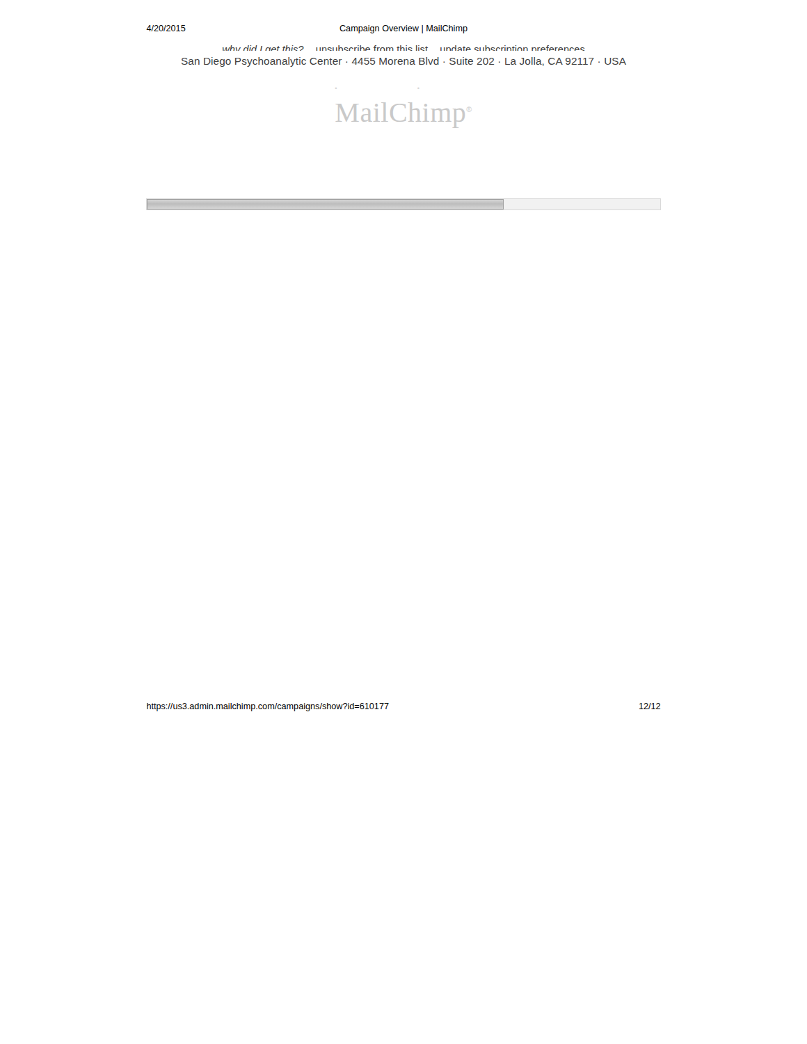4/20/2015 Campaign Overview | MailChimp
why did I get this? unsubscribe from this list update subscription preferences
San Diego Psychoanalytic Center · 4455 Morena Blvd · Suite 202 · La Jolla, CA 92117 · USA
•• MailChimp®
https://us3.admin.mailchimp.com/campaigns/show?id=610177 12/12